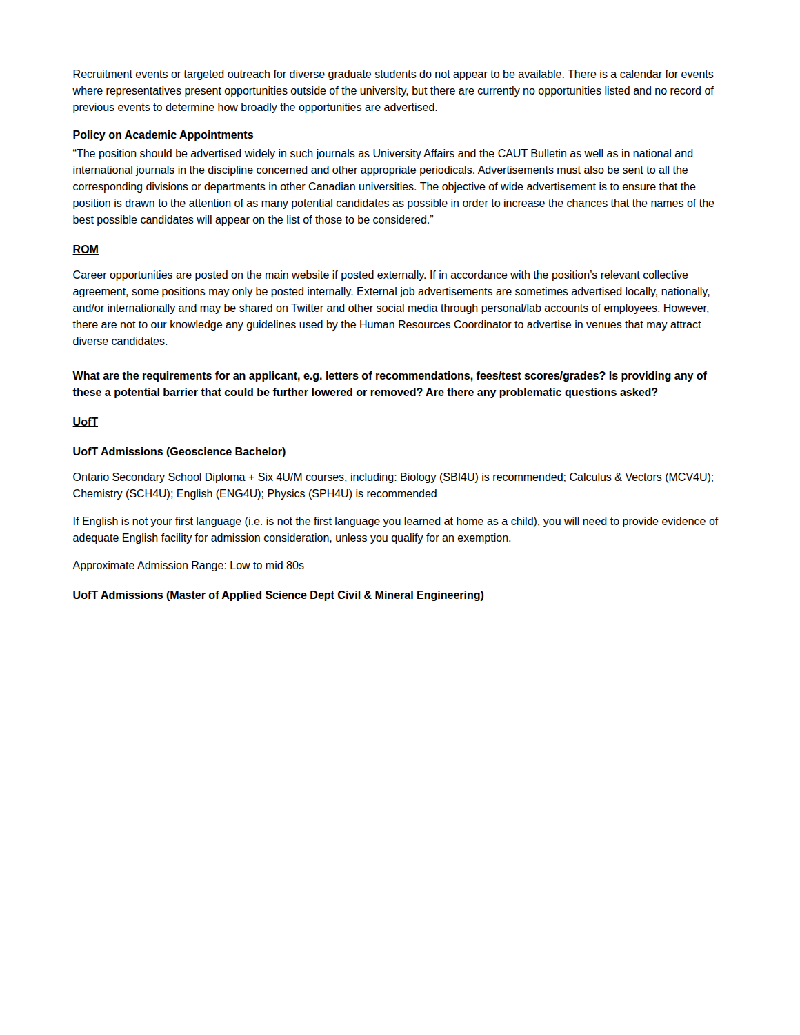Recruitment events or targeted outreach for diverse graduate students do not appear to be available. There is a calendar for events where representatives present opportunities outside of the university, but there are currently no opportunities listed and no record of previous events to determine how broadly the opportunities are advertised.
Policy on Academic Appointments
“The position should be advertised widely in such journals as University Affairs and the CAUT Bulletin as well as in national and international journals in the discipline concerned and other appropriate periodicals. Advertisements must also be sent to all the corresponding divisions or departments in other Canadian universities. The objective of wide advertisement is to ensure that the position is drawn to the attention of as many potential candidates as possible in order to increase the chances that the names of the best possible candidates will appear on the list of those to be considered.”
ROM
Career opportunities are posted on the main website if posted externally. If in accordance with the position’s relevant collective agreement, some positions may only be posted internally. External job advertisements are sometimes advertised locally, nationally, and/or internationally and may be shared on Twitter and other social media through personal/lab accounts of employees. However, there are not to our knowledge any guidelines used by the Human Resources Coordinator to advertise in venues that may attract diverse candidates.
What are the requirements for an applicant, e.g. letters of recommendations, fees/test scores/grades? Is providing any of these a potential barrier that could be further lowered or removed? Are there any problematic questions asked?
UofT
UofT Admissions (Geoscience Bachelor)
Ontario Secondary School Diploma + Six 4U/M courses, including: Biology (SBI4U) is recommended; Calculus & Vectors (MCV4U); Chemistry (SCH4U); English (ENG4U); Physics (SPH4U) is recommended
If English is not your first language (i.e. is not the first language you learned at home as a child), you will need to provide evidence of adequate English facility for admission consideration, unless you qualify for an exemption.
Approximate Admission Range: Low to mid 80s
UofT Admissions (Master of Applied Science Dept Civil & Mineral Engineering)